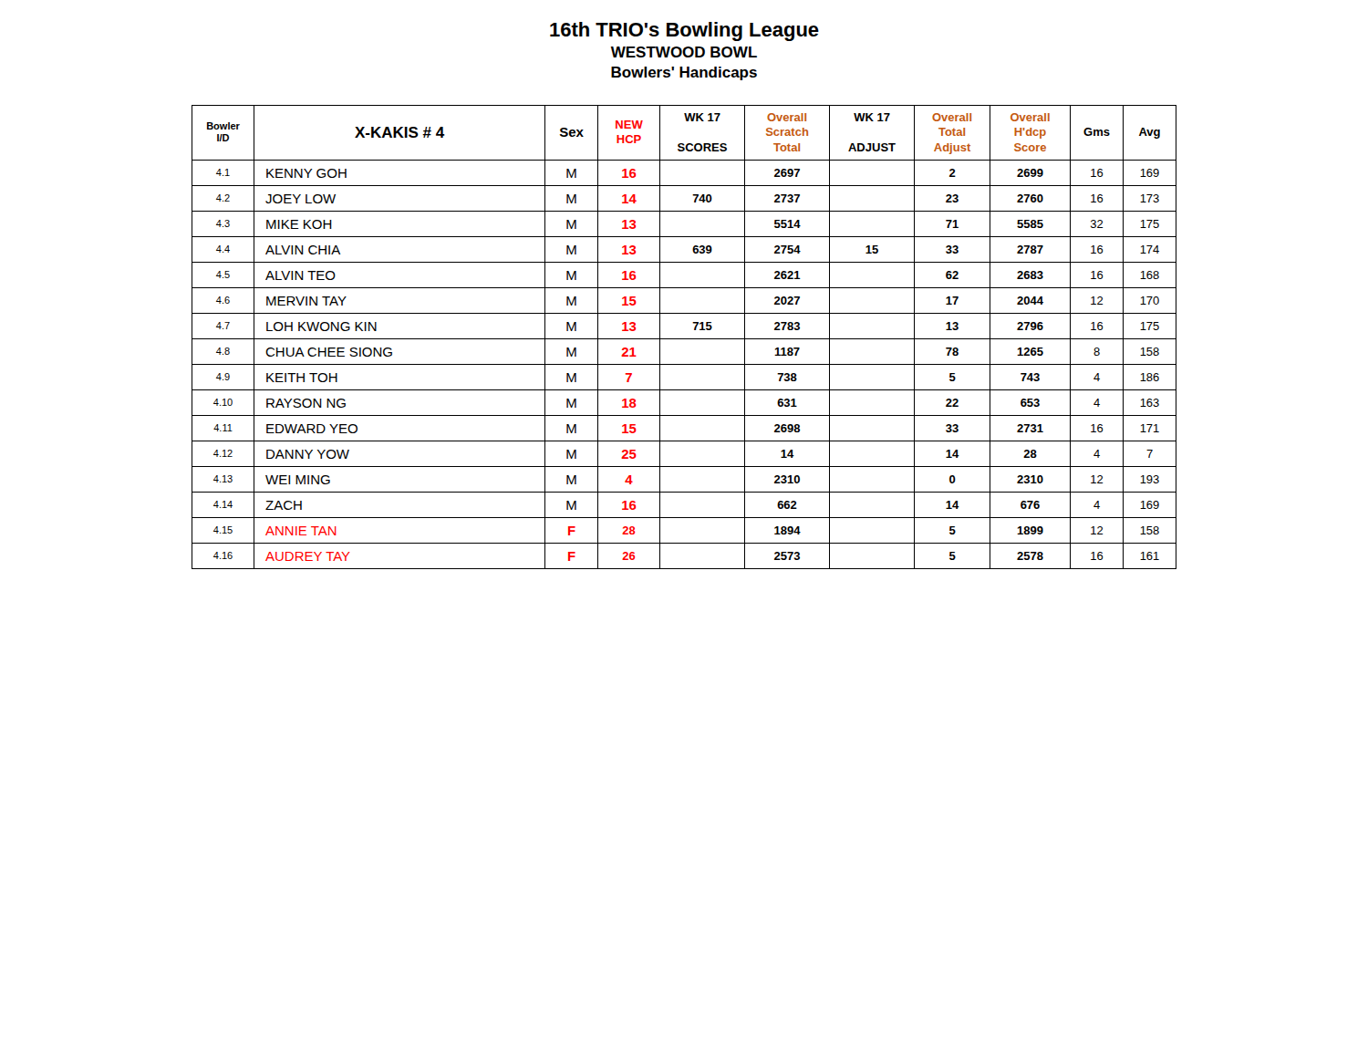16th TRIO's Bowling League
WESTWOOD BOWL
Bowlers' Handicaps
| Bowler I/D | X-KAKIS # 4 | Sex | NEW HCP | WK 17 SCORES | Overall Scratch Total | WK 17 ADJUST | Overall Total Adjust | Overall H'dcp Score | Gms | Avg |
| --- | --- | --- | --- | --- | --- | --- | --- | --- | --- | --- |
| 4.1 | KENNY GOH | M | 16 | | 2697 | | 2 | 2699 | 16 | 169 |
| 4.2 | JOEY LOW | M | 14 | 740 | 2737 | | 23 | 2760 | 16 | 173 |
| 4.3 | MIKE KOH | M | 13 | | 5514 | | 71 | 5585 | 32 | 175 |
| 4.4 | ALVIN CHIA | M | 13 | 639 | 2754 | 15 | 33 | 2787 | 16 | 174 |
| 4.5 | ALVIN TEO | M | 16 | | 2621 | | 62 | 2683 | 16 | 168 |
| 4.6 | MERVIN TAY | M | 15 | | 2027 | | 17 | 2044 | 12 | 170 |
| 4.7 | LOH KWONG KIN | M | 13 | 715 | 2783 | | 13 | 2796 | 16 | 175 |
| 4.8 | CHUA CHEE SIONG | M | 21 | | 1187 | | 78 | 1265 | 8 | 158 |
| 4.9 | KEITH TOH | M | 7 | | 738 | | 5 | 743 | 4 | 186 |
| 4.10 | RAYSON NG | M | 18 | | 631 | | 22 | 653 | 4 | 163 |
| 4.11 | EDWARD YEO | M | 15 | | 2698 | | 33 | 2731 | 16 | 171 |
| 4.12 | DANNY YOW | M | 25 | | 14 | | 14 | 28 | 4 | 7 |
| 4.13 | WEI MING | M | 4 | | 2310 | | 0 | 2310 | 12 | 193 |
| 4.14 | ZACH | M | 16 | | 662 | | 14 | 676 | 4 | 169 |
| 4.15 | ANNIE TAN | F | 28 | | 1894 | | 5 | 1899 | 12 | 158 |
| 4.16 | AUDREY TAY | F | 26 | | 2573 | | 5 | 2578 | 16 | 161 |